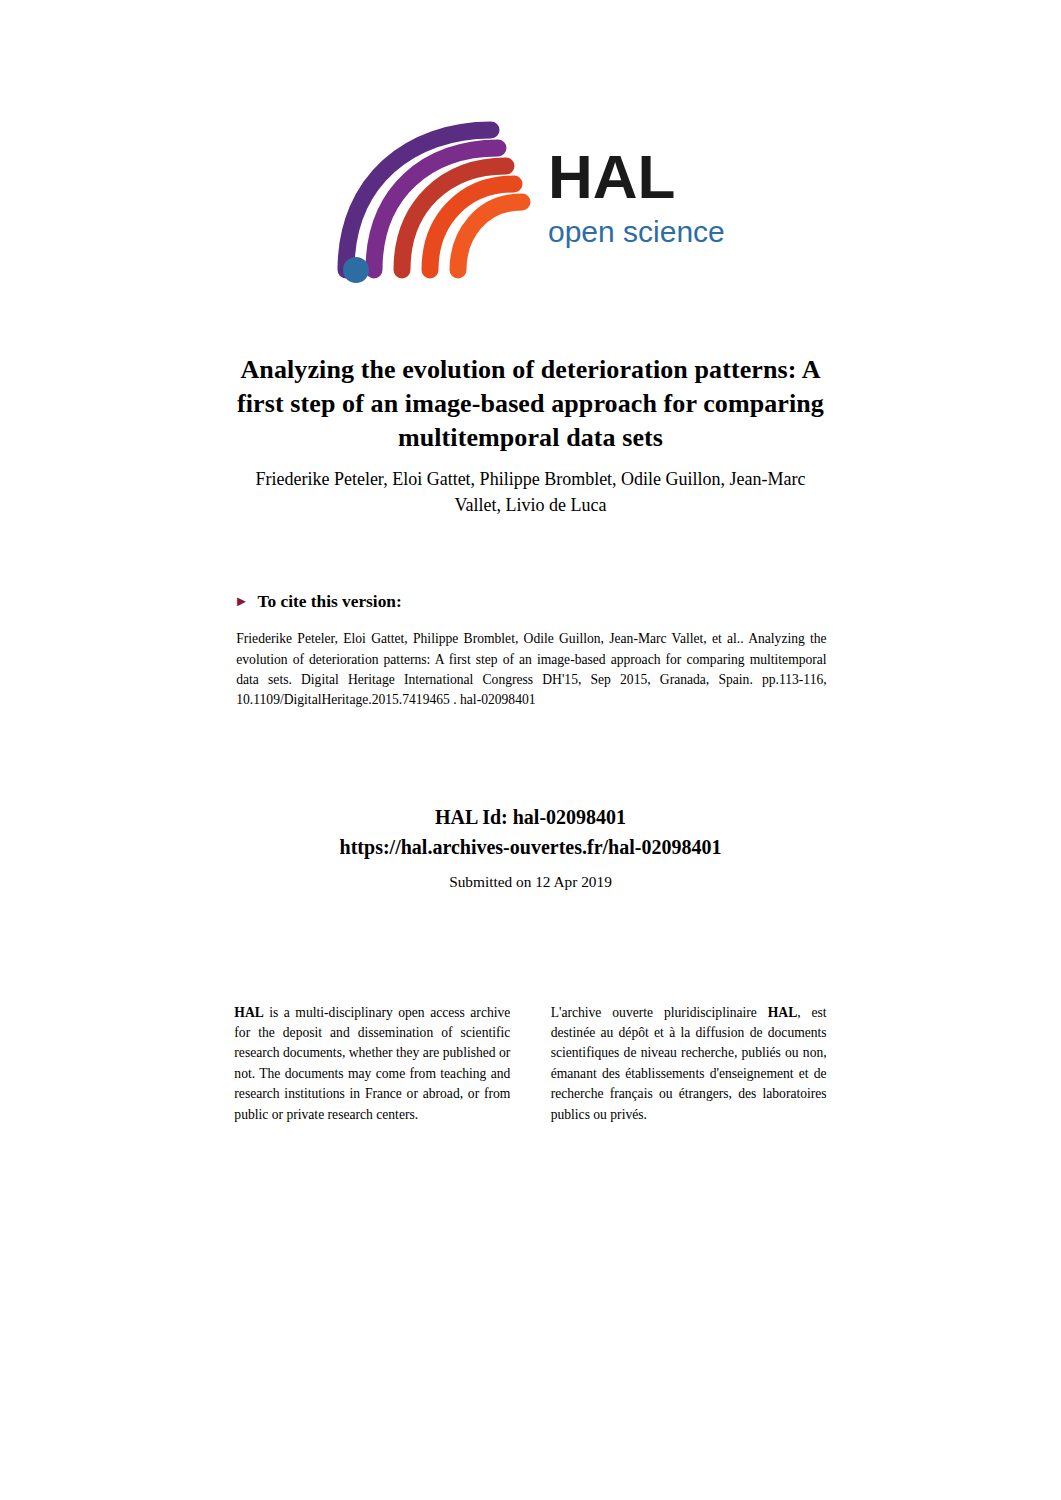HAL open science
Analyzing the evolution of deterioration patterns: A
first step of an image-based approach for comparing
multitemporal data sets
Friederike Peteler, Eloi Gattet, Philippe Bromblet, Odile Guillon, Jean-Marc
Vallet, Livio de Luca
► To cite this version:
Friederike Peteler, Eloi Gattet, Philippe Bromblet, Odile Guillon, Jean-Marc Vallet, et al.. Analyzing the evolution of deterioration patterns: A first step of an image-based approach for comparing multitemporal data sets. Digital Heritage International Congress DH'15, Sep 2015, Granada, Spain. pp.113-116, 10.1109/DigitalHeritage.2015.7419465 . hal-02098401
HAL Id: hal-02098401
https://hal.archives-ouvertes.fr/hal-02098401
Submitted on 12 Apr 2019
HAL is a multi-disciplinary open access archive for the deposit and dissemination of scientific research documents, whether they are published or not. The documents may come from teaching and research institutions in France or abroad, or from public or private research centers.
L'archive ouverte pluridisciplinaire HAL, est destinée au dépôt et à la diffusion de documents scientifiques de niveau recherche, publiés ou non, émanant des établissements d'enseignement et de recherche français ou étrangers, des laboratoires publics ou privés.